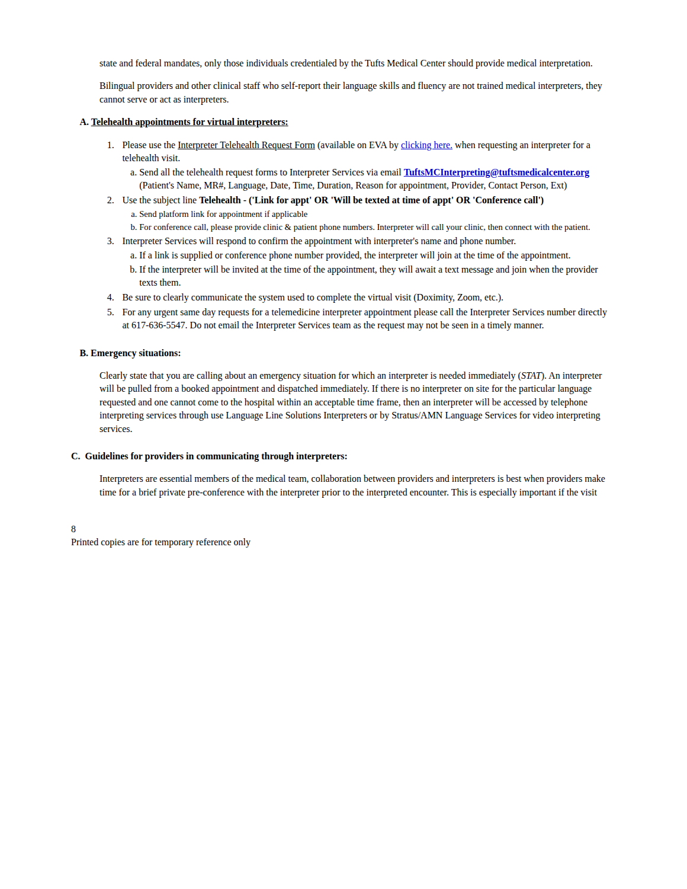state and federal mandates, only those individuals credentialed by the Tufts Medical Center should provide medical interpretation.
Bilingual providers and other clinical staff who self-report their language skills and fluency are not trained medical interpreters, they cannot serve or act as interpreters.
A. Telehealth appointments for virtual interpreters:
Please use the Interpreter Telehealth Request Form (available on EVA by clicking here. when requesting an interpreter for a telehealth visit.
Send all the telehealth request forms to Interpreter Services via email TuftsMCInterpreting@tuftsmedicalcenter.org (Patient's Name, MR#, Language, Date, Time, Duration, Reason for appointment, Provider, Contact Person, Ext)
Use the subject line Telehealth - ('Link for appt' OR 'Will be texted at time of appt' OR 'Conference call')
Send platform link for appointment if applicable
For conference call, please provide clinic & patient phone numbers. Interpreter will call your clinic, then connect with the patient.
Interpreter Services will respond to confirm the appointment with interpreter's name and phone number.
If a link is supplied or conference phone number provided, the interpreter will join at the time of the appointment.
If the interpreter will be invited at the time of the appointment, they will await a text message and join when the provider texts them.
Be sure to clearly communicate the system used to complete the virtual visit (Doximity, Zoom, etc.).
For any urgent same day requests for a telemedicine interpreter appointment please call the Interpreter Services number directly at 617-636-5547. Do not email the Interpreter Services team as the request may not be seen in a timely manner.
B. Emergency situations:
Clearly state that you are calling about an emergency situation for which an interpreter is needed immediately (STAT). An interpreter will be pulled from a booked appointment and dispatched immediately. If there is no interpreter on site for the particular language requested and one cannot come to the hospital within an acceptable time frame, then an interpreter will be accessed by telephone interpreting services through use Language Line Solutions Interpreters or by Stratus/AMN Language Services for video interpreting services.
C. Guidelines for providers in communicating through interpreters:
Interpreters are essential members of the medical team, collaboration between providers and interpreters is best when providers make time for a brief private pre-conference with the interpreter prior to the interpreted encounter. This is especially important if the visit
8
Printed copies are for temporary reference only